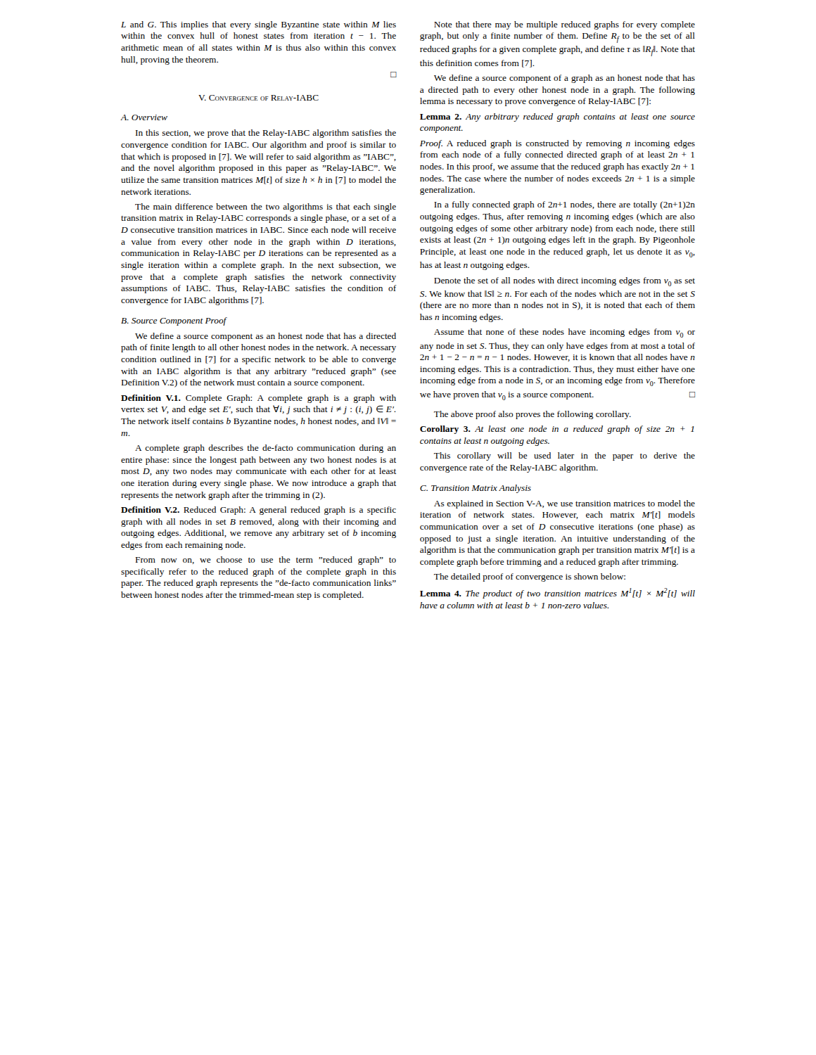L and G. This implies that every single Byzantine state within M lies within the convex hull of honest states from iteration t − 1. The arithmetic mean of all states within M is thus also within this convex hull, proving the theorem.
□
V. Convergence of Relay-IABC
A. Overview
In this section, we prove that the Relay-IABC algorithm satisfies the convergence condition for IABC. Our algorithm and proof is similar to that which is proposed in [7]. We will refer to said algorithm as ”IABC”, and the novel algorithm proposed in this paper as ”Relay-IABC”. We utilize the same transition matrices M[t] of size h × h in [7] to model the network iterations.
The main difference between the two algorithms is that each single transition matrix in Relay-IABC corresponds a single phase, or a set of a D consecutive transition matrices in IABC. Since each node will receive a value from every other node in the graph within D iterations, communication in Relay-IABC per D iterations can be represented as a single iteration within a complete graph. In the next subsection, we prove that a complete graph satisfies the network connectivity assumptions of IABC. Thus, Relay-IABC satisfies the condition of convergence for IABC algorithms [7].
B. Source Component Proof
We define a source component as an honest node that has a directed path of finite length to all other honest nodes in the network. A necessary condition outlined in [7] for a specific network to be able to converge with an IABC algorithm is that any arbitrary ”reduced graph” (see Definition V.2) of the network must contain a source component.
Definition V.1. Complete Graph: A complete graph is a graph with vertex set V, and edge set E′, such that ∀i, j such that i ≠ j : (i, j) ∈ E′. The network itself contains b Byzantine nodes, h honest nodes, and ‖V‖ = m.
A complete graph describes the de-facto communication during an entire phase: since the longest path between any two honest nodes is at most D, any two nodes may communicate with each other for at least one iteration during every single phase. We now introduce a graph that represents the network graph after the trimming in (2).
Definition V.2. Reduced Graph: A general reduced graph is a specific graph with all nodes in set B removed, along with their incoming and outgoing edges. Additional, we remove any arbitrary set of b incoming edges from each remaining node.
From now on, we choose to use the term ”reduced graph” to specifically refer to the reduced graph of the complete graph in this paper. The reduced graph represents the ”de-facto communication links” between honest nodes after the trimmed-mean step is completed.
Note that there may be multiple reduced graphs for every complete graph, but only a finite number of them. Define Rf to be the set of all reduced graphs for a given complete graph, and define τ as ‖Rf‖. Note that this definition comes from [7].
We define a source component of a graph as an honest node that has a directed path to every other honest node in a graph. The following lemma is necessary to prove convergence of Relay-IABC [7]:
Lemma 2. Any arbitrary reduced graph contains at least one source component.
Proof. A reduced graph is constructed by removing n incoming edges from each node of a fully connected directed graph of at least 2n + 1 nodes. In this proof, we assume that the reduced graph has exactly 2n + 1 nodes. The case where the number of nodes exceeds 2n + 1 is a simple generalization.
In a fully connected graph of 2n+1 nodes, there are totally (2n+1)2n outgoing edges. Thus, after removing n incoming edges (which are also outgoing edges of some other arbitrary node) from each node, there still exists at least (2n + 1)n outgoing edges left in the graph. By Pigeonhole Principle, at least one node in the reduced graph, let us denote it as v0, has at least n outgoing edges.
Denote the set of all nodes with direct incoming edges from v0 as set S. We know that ‖S‖ ≥ n. For each of the nodes which are not in the set S (there are no more than n nodes not in S), it is noted that each of them has n incoming edges.
Assume that none of these nodes have incoming edges from v0 or any node in set S. Thus, they can only have edges from at most a total of 2n + 1 − 2 − n = n − 1 nodes. However, it is known that all nodes have n incoming edges. This is a contradiction. Thus, they must either have one incoming edge from a node in S, or an incoming edge from v0. Therefore we have proven that v0 is a source component. □
The above proof also proves the following corollary.
Corollary 3. At least one node in a reduced graph of size 2n + 1 contains at least n outgoing edges.
This corollary will be used later in the paper to derive the convergence rate of the Relay-IABC algorithm.
C. Transition Matrix Analysis
As explained in Section V-A, we use transition matrices to model the iteration of network states. However, each matrix M′[t] models communication over a set of D consecutive iterations (one phase) as opposed to just a single iteration. An intuitive understanding of the algorithm is that the communication graph per transition matrix M′[t] is a complete graph before trimming and a reduced graph after trimming.
The detailed proof of convergence is shown below:
Lemma 4. The product of two transition matrices M1[t] × M2[t] will have a column with at least b + 1 non-zero values.